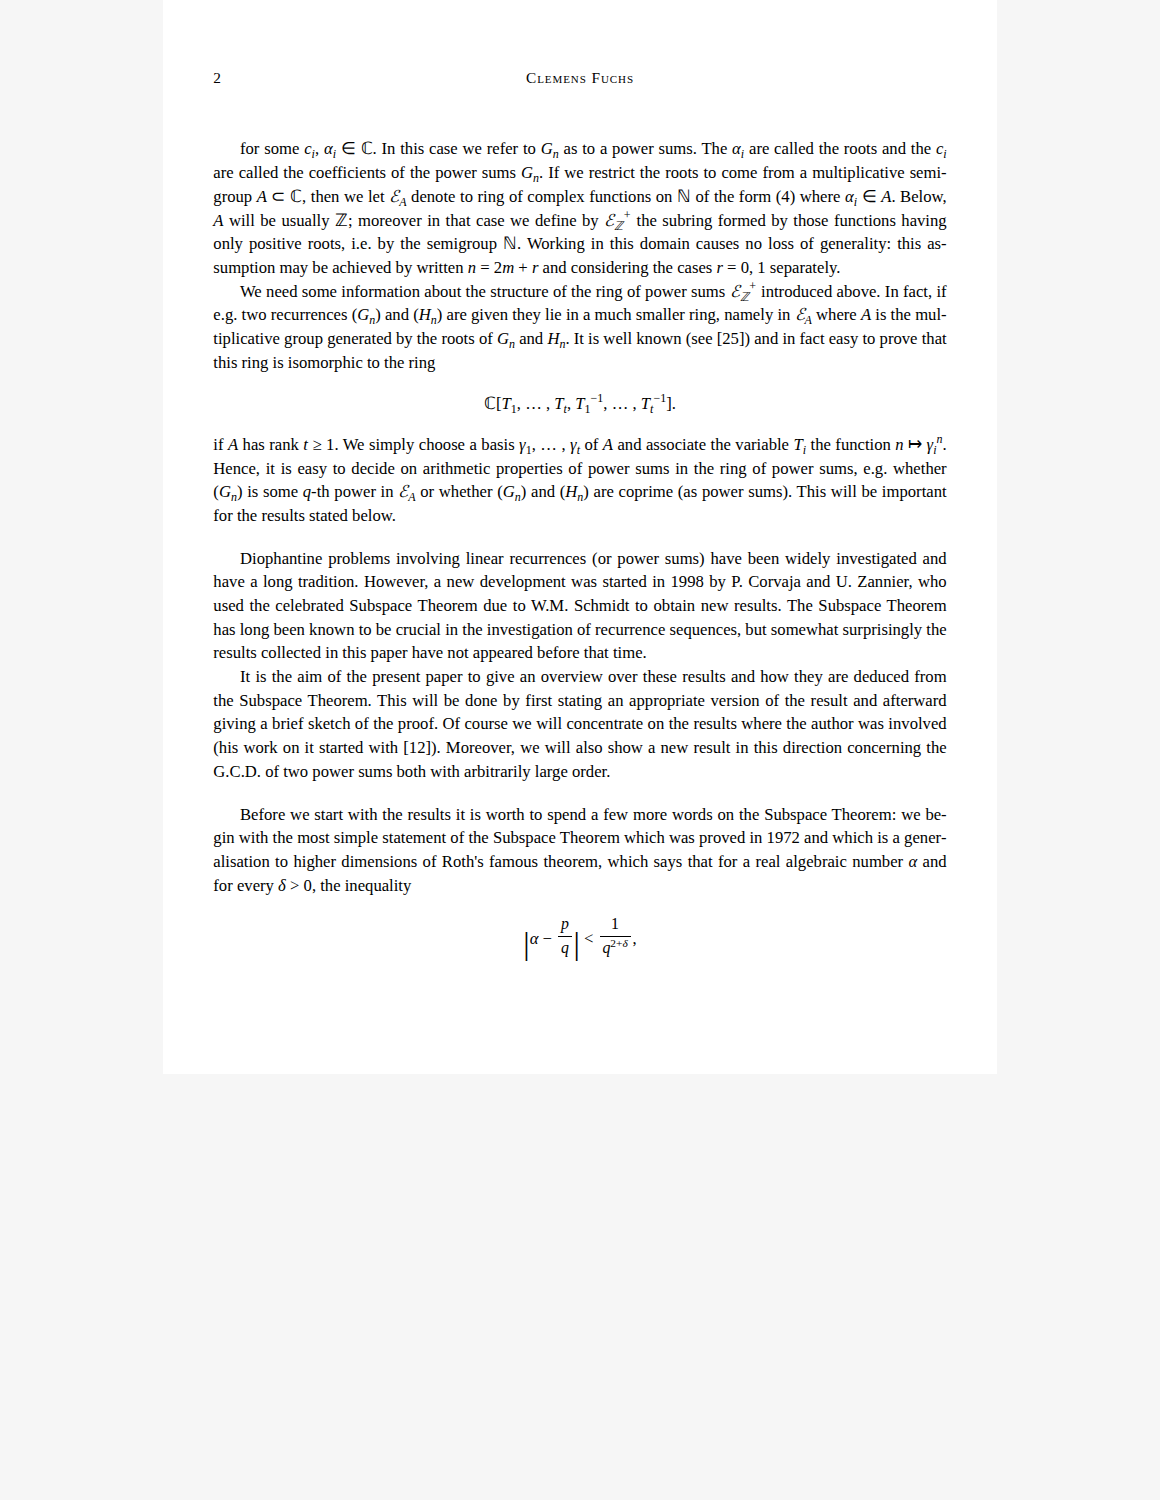2 Clemens Fuchs
for some ci, αi ∈ ℂ. In this case we refer to Gn as to a power sums. The αi are called the roots and the ci are called the coefficients of the power sums Gn. If we restrict the roots to come from a multiplicative semigroup A ⊂ ℂ, then we let ℰA denote to ring of complex functions on ℕ of the form (4) where αi ∈ A. Below, A will be usually ℤ; moreover in that case we define by ℰℤ+ the subring formed by those functions having only positive roots, i.e. by the semigroup ℕ. Working in this domain causes no loss of generality: this assumption may be achieved by written n = 2m + r and considering the cases r = 0, 1 separately.
We need some information about the structure of the ring of power sums ℰℤ+ introduced above. In fact, if e.g. two recurrences (Gn) and (Hn) are given they lie in a much smaller ring, namely in ℰA where A is the multiplicative group generated by the roots of Gn and Hn. It is well known (see [25]) and in fact easy to prove that this ring is isomorphic to the ring
ℂ[T1, … , Tt, T1−1, … , Tt−1].
if A has rank t ≥ 1. We simply choose a basis γ1, … , γt of A and associate the variable Ti the function n ↦ γin. Hence, it is easy to decide on arithmetic properties of power sums in the ring of power sums, e.g. whether (Gn) is some q-th power in ℰA or whether (Gn) and (Hn) are coprime (as power sums). This will be important for the results stated below.
Diophantine problems involving linear recurrences (or power sums) have been widely investigated and have a long tradition. However, a new development was started in 1998 by P. Corvaja and U. Zannier, who used the celebrated Subspace Theorem due to W.M. Schmidt to obtain new results. The Subspace Theorem has long been known to be crucial in the investigation of recurrence sequences, but somewhat surprisingly the results collected in this paper have not appeared before that time.
It is the aim of the present paper to give an overview over these results and how they are deduced from the Subspace Theorem. This will be done by first stating an appropriate version of the result and afterward giving a brief sketch of the proof. Of course we will concentrate on the results where the author was involved (his work on it started with [12]). Moreover, we will also show a new result in this direction concerning the G.C.D. of two power sums both with arbitrarily large order.
Before we start with the results it is worth to spend a few more words on the Subspace Theorem: we begin with the most simple statement of the Subspace Theorem which was proved in 1972 and which is a generalisation to higher dimensions of Roth's famous theorem, which says that for a real algebraic number α and for every δ > 0, the inequality
|α − pq| < 1 q2+δ,